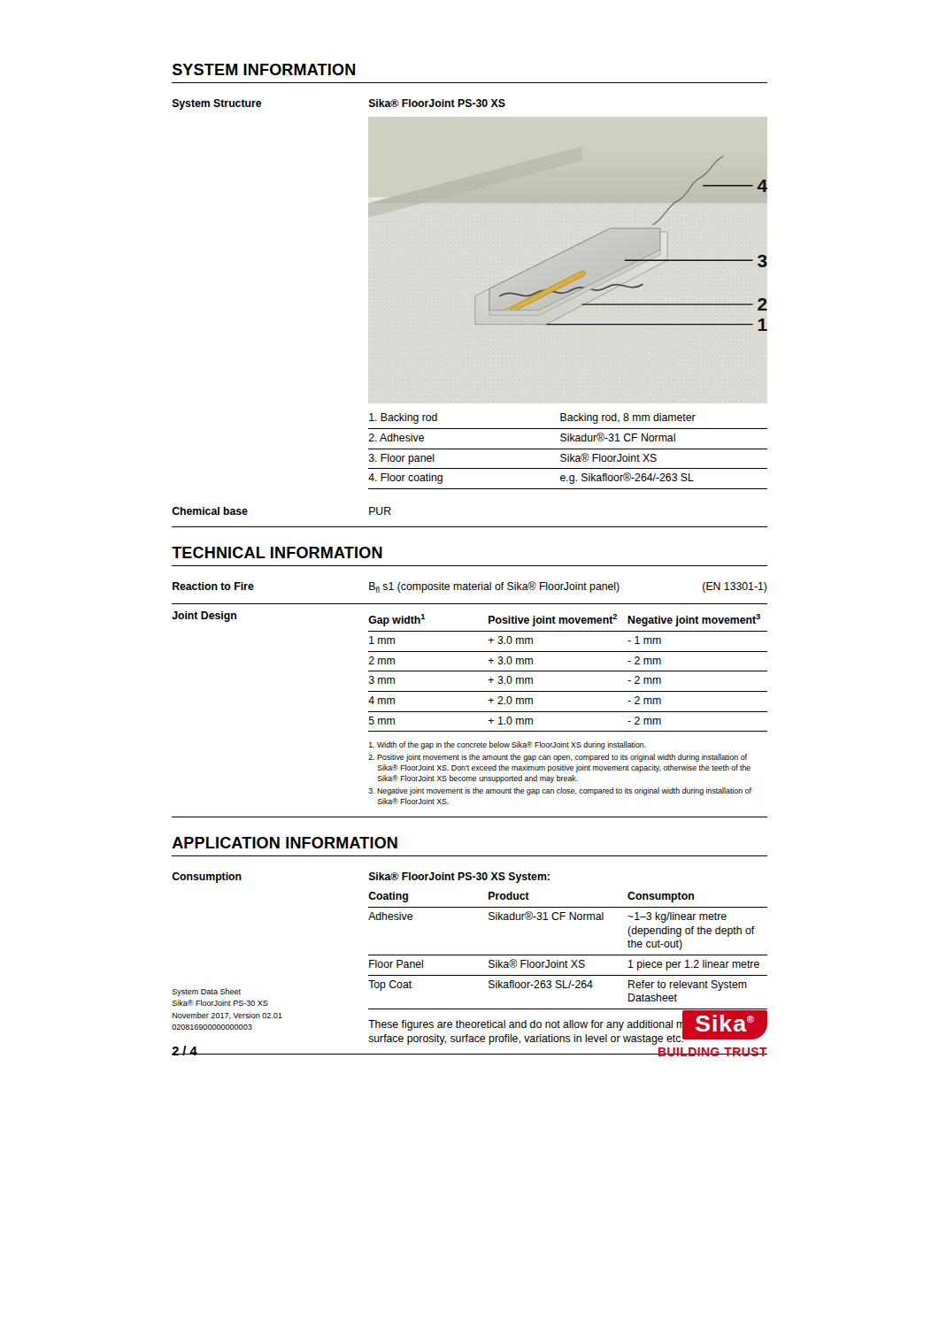SYSTEM INFORMATION
System Structure
Sika® FloorJoint PS-30 XS
4 3 2 1
| 1. Backing rod | Backing rod, 8 mm diameter |
| 2. Adhesive | Sikadur®-31 CF Normal |
| 3. Floor panel | Sika® FloorJoint XS |
| 4. Floor coating | e.g. Sikafloor®-264/-263 SL |
Chemical base
PUR
TECHNICAL INFORMATION
Reaction to Fire
Bfl s1 (composite material of Sika® FloorJoint panel) (EN 13301-1)
Joint Design
| Gap width 1 | Positive joint move­ment 2 | Negative joint move­ment 3 |
| --- | --- | --- |
| 1 mm | + 3.0 mm | - 1 mm |
| 2 mm | + 3.0 mm | - 2 mm |
| 3 mm | + 3.0 mm | - 2 mm |
| 4 mm | + 2.0 mm | - 2 mm |
| 5 mm | + 1.0 mm | - 2 mm |
1. Width of the gap in the concrete below Sika® FloorJoint XS during installation.
2. Positive joint movement is the amount the gap can open, compared to its original width during installa­tion of Sika® FloorJoint XS. Don't exceed the maximum positive joint movement capacity, otherwise the teeth of the Sika® FloorJoint XS become unsupported and may break.
3. Negative joint movement is the amount the gap can close, compared to its original width during installa­tion of Sika® FloorJoint XS.
APPLICATION INFORMATION
Consumption
Sika® FloorJoint PS-30 XS System:
| Coating | Product | Consumpton |
| --- | --- | --- |
| Adhesive | Sikadur®-31 CF Normal | ~1–3 kg/linear metre (depending of the depth of the cut-out) |
| Floor Panel | Sika® FloorJoint XS | 1 piece per 1.2 linear metre |
| Top Coat | Sikafloor-263 SL/-264 | Refer to relevant Sys­tem Datasheet |
These figures are theoretical and do not allow for any additional material due to surface porosity, surface profile, variations in level or wastage etc.
System Data Sheet
Sika® FloorJoint PS-30 XS
November 2017, Version 02.01
020816900000000003
2 / 4
Sika®
BUILDING TRUST